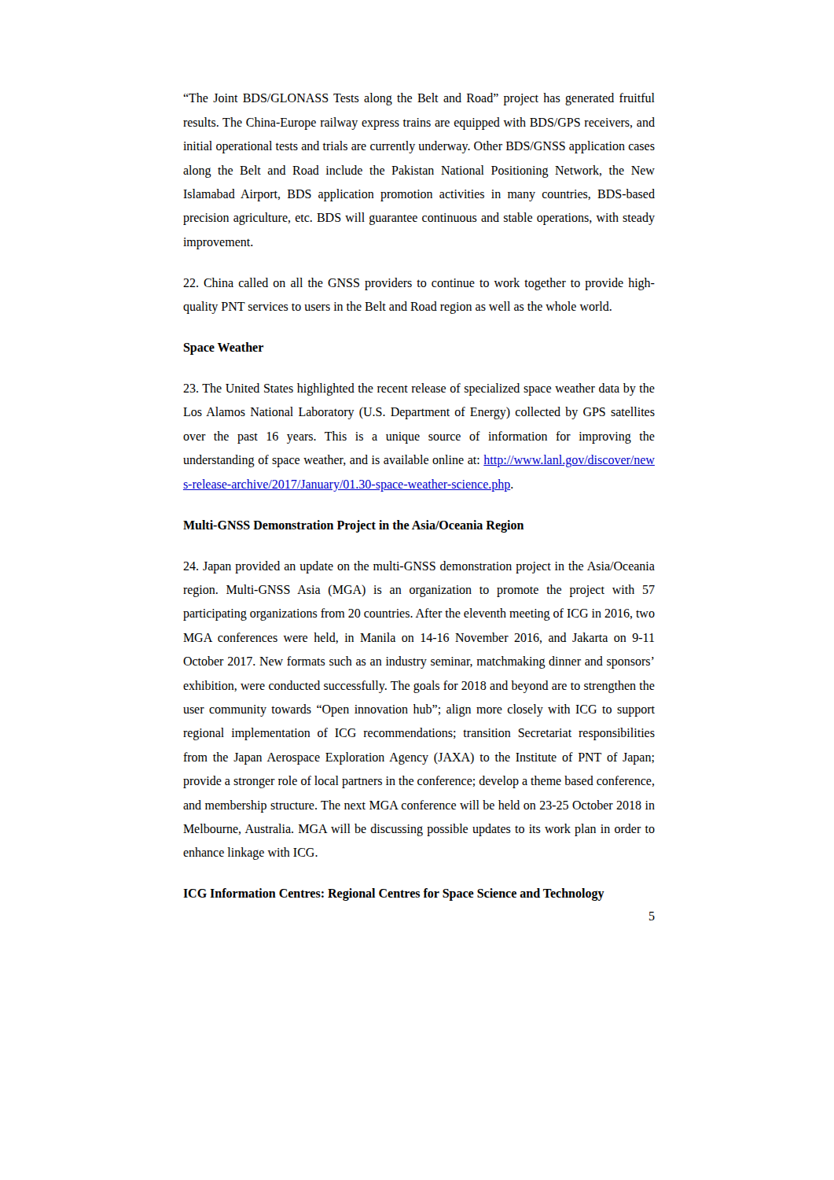“The Joint BDS/GLONASS Tests along the Belt and Road” project has generated fruitful results. The China-Europe railway express trains are equipped with BDS/GPS receivers, and initial operational tests and trials are currently underway. Other BDS/GNSS application cases along the Belt and Road include the Pakistan National Positioning Network, the New Islamabad Airport, BDS application promotion activities in many countries, BDS-based precision agriculture, etc. BDS will guarantee continuous and stable operations, with steady improvement.
22. China called on all the GNSS providers to continue to work together to provide high-quality PNT services to users in the Belt and Road region as well as the whole world.
Space Weather
23. The United States highlighted the recent release of specialized space weather data by the Los Alamos National Laboratory (U.S. Department of Energy) collected by GPS satellites over the past 16 years. This is a unique source of information for improving the understanding of space weather, and is available online at: http://www.lanl.gov/discover/news-release-archive/2017/January/01.30-space-weather-science.php.
Multi-GNSS Demonstration Project in the Asia/Oceania Region
24. Japan provided an update on the multi-GNSS demonstration project in the Asia/Oceania region. Multi-GNSS Asia (MGA) is an organization to promote the project with 57 participating organizations from 20 countries. After the eleventh meeting of ICG in 2016, two MGA conferences were held, in Manila on 14-16 November 2016, and Jakarta on 9-11 October 2017. New formats such as an industry seminar, matchmaking dinner and sponsors’ exhibition, were conducted successfully. The goals for 2018 and beyond are to strengthen the user community towards “Open innovation hub”; align more closely with ICG to support regional implementation of ICG recommendations; transition Secretariat responsibilities from the Japan Aerospace Exploration Agency (JAXA) to the Institute of PNT of Japan; provide a stronger role of local partners in the conference; develop a theme based conference, and membership structure. The next MGA conference will be held on 23-25 October 2018 in Melbourne, Australia. MGA will be discussing possible updates to its work plan in order to enhance linkage with ICG.
ICG Information Centres: Regional Centres for Space Science and Technology
5